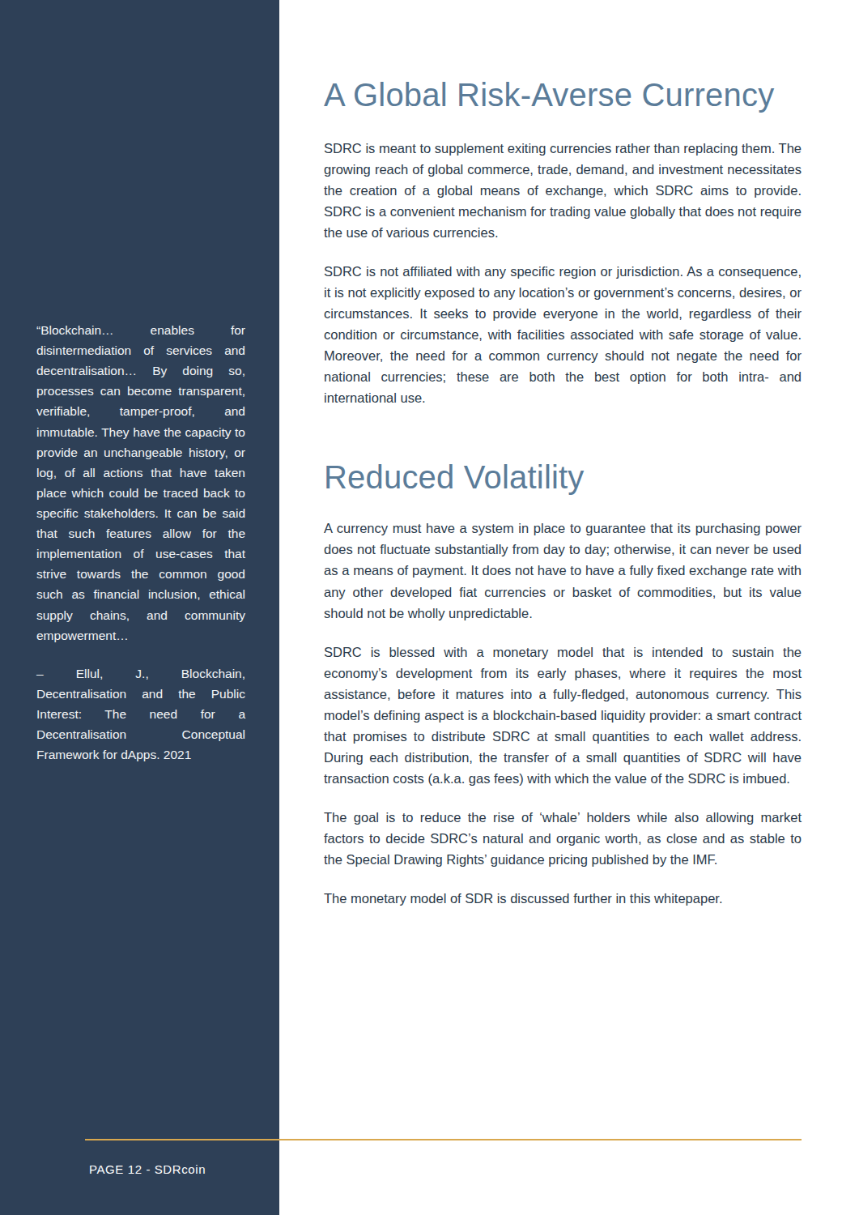“Blockchain… enables for disintermediation of services and decentralisation… By doing so, processes can become transparent, verifiable, tamper-proof, and immutable. They have the capacity to provide an unchangeable history, or log, of all actions that have taken place which could be traced back to specific stakeholders. It can be said that such features allow for the implementation of use-cases that strive towards the common good such as financial inclusion, ethical supply chains, and community empowerment…
– Ellul, J., Blockchain, Decentralisation and the Public Interest: The need for a Decentralisation Conceptual Framework for dApps. 2021
A Global Risk-Averse Currency
SDRC is meant to supplement exiting currencies rather than replacing them. The growing reach of global commerce, trade, demand, and investment necessitates the creation of a global means of exchange, which SDRC aims to provide. SDRC is a convenient mechanism for trading value globally that does not require the use of various currencies.
SDRC is not affiliated with any specific region or jurisdiction. As a consequence, it is not explicitly exposed to any location’s or government’s concerns, desires, or circumstances. It seeks to provide everyone in the world, regardless of their condition or circumstance, with facilities associated with safe storage of value. Moreover, the need for a common currency should not negate the need for national currencies; these are both the best option for both intra- and international use.
Reduced Volatility
A currency must have a system in place to guarantee that its purchasing power does not fluctuate substantially from day to day; otherwise, it can never be used as a means of payment. It does not have to have a fully fixed exchange rate with any other developed fiat currencies or basket of commodities, but its value should not be wholly unpredictable.
SDRC is blessed with a monetary model that is intended to sustain the economy’s development from its early phases, where it requires the most assistance, before it matures into a fully-fledged, autonomous currency. This model’s defining aspect is a blockchain-based liquidity provider: a smart contract that promises to distribute SDRC at small quantities to each wallet address. During each distribution, the transfer of a small quantities of SDRC will have transaction costs (a.k.a. gas fees) with which the value of the SDRC is imbued.
The goal is to reduce the rise of ‘whale’ holders while also allowing market factors to decide SDRC’s natural and organic worth, as close and as stable to the Special Drawing Rights’ guidance pricing published by the IMF.
The monetary model of SDR is discussed further in this whitepaper.
PAGE 12 - SDRcoin